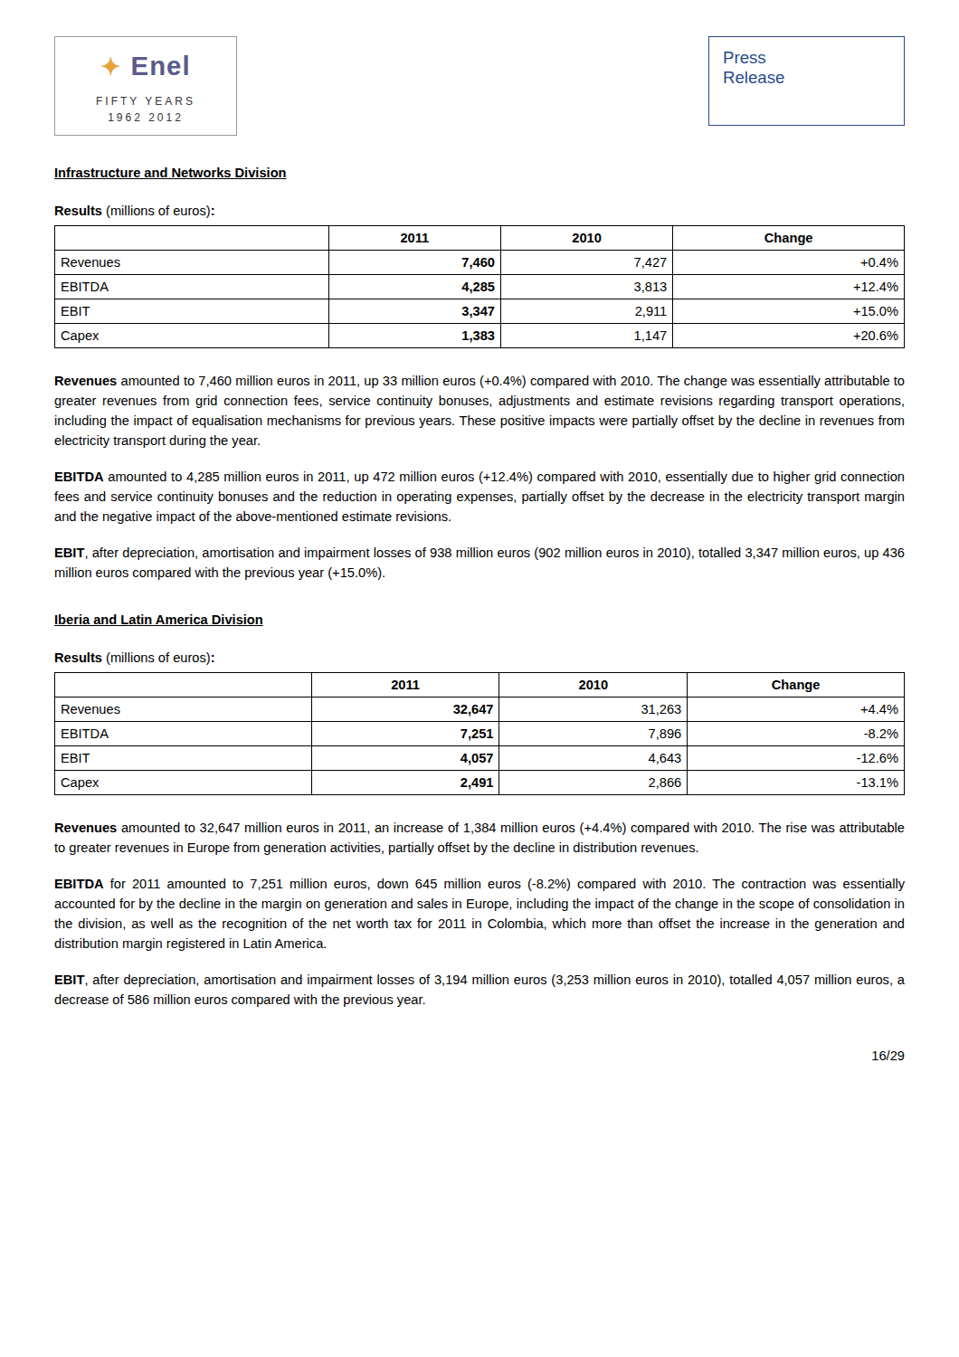✦ Enel
FIFTY YEARS
1962 2012
Press Release
Infrastructure and Networks Division
Results (millions of euros):
| | 2011 | 2010 | Change |
| --- | --- | --- | --- |
| Revenues | 7,460 | 7,427 | +0.4% |
| EBITDA | 4,285 | 3,813 | +12.4% |
| EBIT | 3,347 | 2,911 | +15.0% |
| Capex | 1,383 | 1,147 | +20.6% |
Revenues amounted to 7,460 million euros in 2011, up 33 million euros (+0.4%) compared with 2010. The change was essentially attributable to greater revenues from grid connection fees, service continuity bonuses, adjustments and estimate revisions regarding transport operations, including the impact of equalisation mechanisms for previous years. These positive impacts were partially offset by the decline in revenues from electricity transport during the year.
EBITDA amounted to 4,285 million euros in 2011, up 472 million euros (+12.4%) compared with 2010, essentially due to higher grid connection fees and service continuity bonuses and the reduction in operating expenses, partially offset by the decrease in the electricity transport margin and the negative impact of the above-mentioned estimate revisions.
EBIT, after depreciation, amortisation and impairment losses of 938 million euros (902 million euros in 2010), totalled 3,347 million euros, up 436 million euros compared with the previous year (+15.0%).
Iberia and Latin America Division
Results (millions of euros):
| | 2011 | 2010 | Change |
| --- | --- | --- | --- |
| Revenues | 32,647 | 31,263 | +4.4% |
| EBITDA | 7,251 | 7,896 | -8.2% |
| EBIT | 4,057 | 4,643 | -12.6% |
| Capex | 2,491 | 2,866 | -13.1% |
Revenues amounted to 32,647 million euros in 2011, an increase of 1,384 million euros (+4.4%) compared with 2010. The rise was attributable to greater revenues in Europe from generation activities, partially offset by the decline in distribution revenues.
EBITDA for 2011 amounted to 7,251 million euros, down 645 million euros (-8.2%) compared with 2010. The contraction was essentially accounted for by the decline in the margin on generation and sales in Europe, including the impact of the change in the scope of consolidation in the division, as well as the recognition of the net worth tax for 2011 in Colombia, which more than offset the increase in the generation and distribution margin registered in Latin America.
EBIT, after depreciation, amortisation and impairment losses of 3,194 million euros (3,253 million euros in 2010), totalled 4,057 million euros, a decrease of 586 million euros compared with the previous year.
16/29